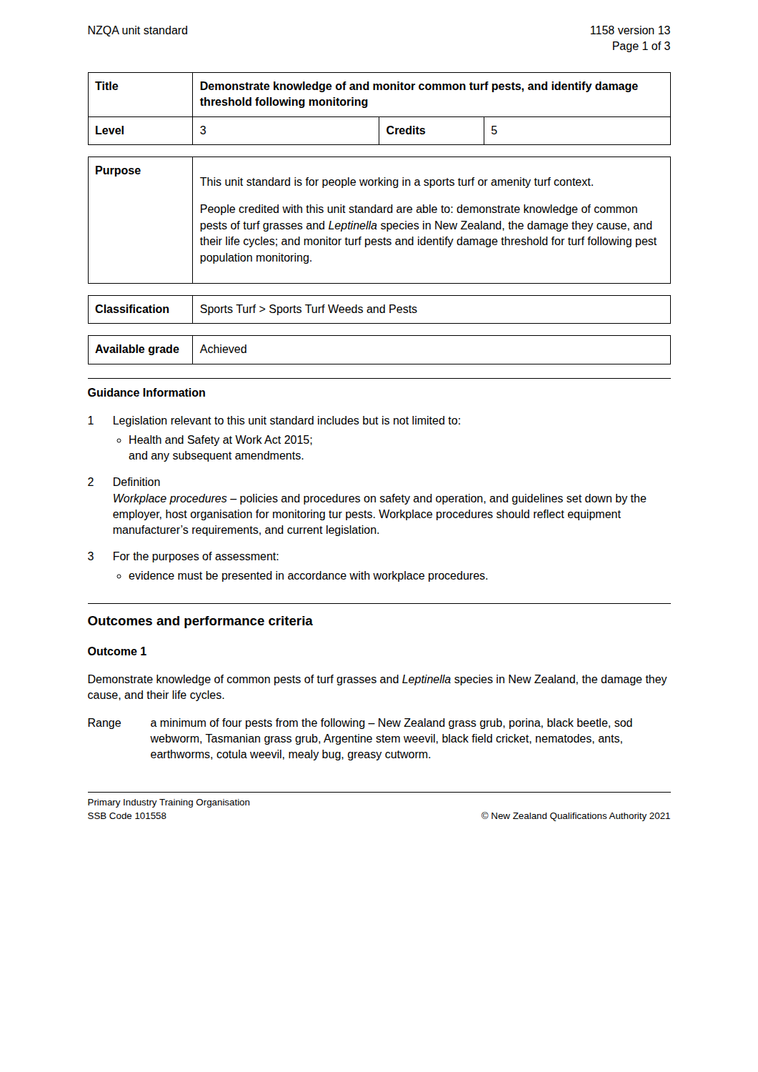NZQA unit standard
1158 version 13
Page 1 of 3
| Title | Demonstrate knowledge of and monitor common turf pests, and identify damage threshold following monitoring |
| Level | 3 | Credits | 5 |
| Purpose | This unit standard is for people working in a sports turf or amenity turf context. People credited with this unit standard are able to: demonstrate knowledge of common pests of turf grasses and Leptinella species in New Zealand, the damage they cause, and their life cycles; and monitor turf pests and identify damage threshold for turf following pest population monitoring. |
| Classification | Sports Turf > Sports Turf Weeds and Pests |
| Available grade | Achieved |
Guidance Information
Legislation relevant to this unit standard includes but is not limited to:
Health and Safety at Work Act 2015;
and any subsequent amendments.
Definition
Workplace procedures – policies and procedures on safety and operation, and guidelines set down by the employer, host organisation for monitoring tur pests. Workplace procedures should reflect equipment manufacturer’s requirements, and current legislation.
For the purposes of assessment:
evidence must be presented in accordance with workplace procedures.
Outcomes and performance criteria
Outcome 1
Demonstrate knowledge of common pests of turf grasses and Leptinella species in New Zealand, the damage they cause, and their life cycles.
Range
a minimum of four pests from the following – New Zealand grass grub, porina, black beetle, sod webworm, Tasmanian grass grub, Argentine stem weevil, black field cricket, nematodes, ants, earthworms, cotula weevil, mealy bug, greasy cutworm.
Primary Industry Training Organisation
SSB Code 101558
© New Zealand Qualifications Authority 2021